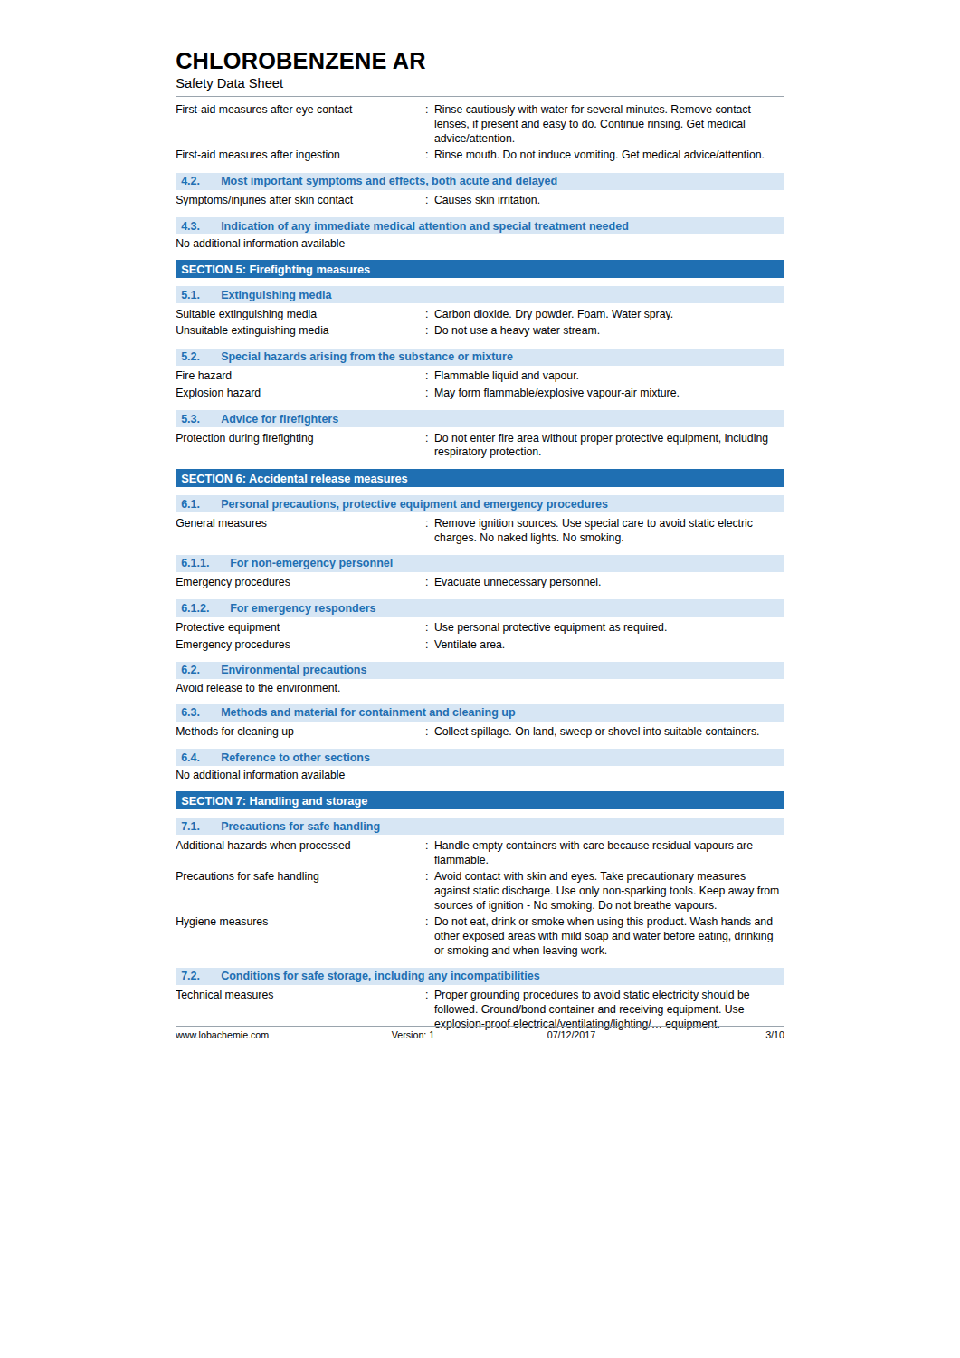CHLOROBENZENE AR
Safety Data Sheet
| First-aid measures after eye contact | : | Rinse cautiously with water for several minutes. Remove contact lenses, if present and easy to do. Continue rinsing. Get medical advice/attention. |
| First-aid measures after ingestion | : | Rinse mouth. Do not induce vomiting. Get medical advice/attention. |
4.2. Most important symptoms and effects, both acute and delayed
| Symptoms/injuries after skin contact | : | Causes skin irritation. |
4.3. Indication of any immediate medical attention and special treatment needed
No additional information available
SECTION 5: Firefighting measures
5.1. Extinguishing media
| Suitable extinguishing media | : | Carbon dioxide. Dry powder. Foam. Water spray. |
| Unsuitable extinguishing media | : | Do not use a heavy water stream. |
5.2. Special hazards arising from the substance or mixture
| Fire hazard | : | Flammable liquid and vapour. |
| Explosion hazard | : | May form flammable/explosive vapour-air mixture. |
5.3. Advice for firefighters
| Protection during firefighting | : | Do not enter fire area without proper protective equipment, including respiratory protection. |
SECTION 6: Accidental release measures
6.1. Personal precautions, protective equipment and emergency procedures
| General measures | : | Remove ignition sources. Use special care to avoid static electric charges. No naked lights. No smoking. |
6.1.1. For non-emergency personnel
| Emergency procedures | : | Evacuate unnecessary personnel. |
6.1.2. For emergency responders
| Protective equipment | : | Use personal protective equipment as required. |
| Emergency procedures | : | Ventilate area. |
6.2. Environmental precautions
Avoid release to the environment.
6.3. Methods and material for containment and cleaning up
| Methods for cleaning up | : | Collect spillage. On land, sweep or shovel into suitable containers. |
6.4. Reference to other sections
No additional information available
SECTION 7: Handling and storage
7.1. Precautions for safe handling
| Additional hazards when processed | : | Handle empty containers with care because residual vapours are flammable. |
| Precautions for safe handling | : | Avoid contact with skin and eyes. Take precautionary measures against static discharge. Use only non-sparking tools. Keep away from sources of ignition - No smoking. Do not breathe vapours. |
| Hygiene measures | : | Do not eat, drink or smoke when using this product. Wash hands and other exposed areas with mild soap and water before eating, drinking or smoking and when leaving work. |
7.2. Conditions for safe storage, including any incompatibilities
| Technical measures | : | Proper grounding procedures to avoid static electricity should be followed. Ground/bond container and receiving equipment. Use explosion-proof electrical/ventilating/lighting/… equipment. |
| www.lobachemie.com | Version: 1 | 07/12/2017 | 3/10 |